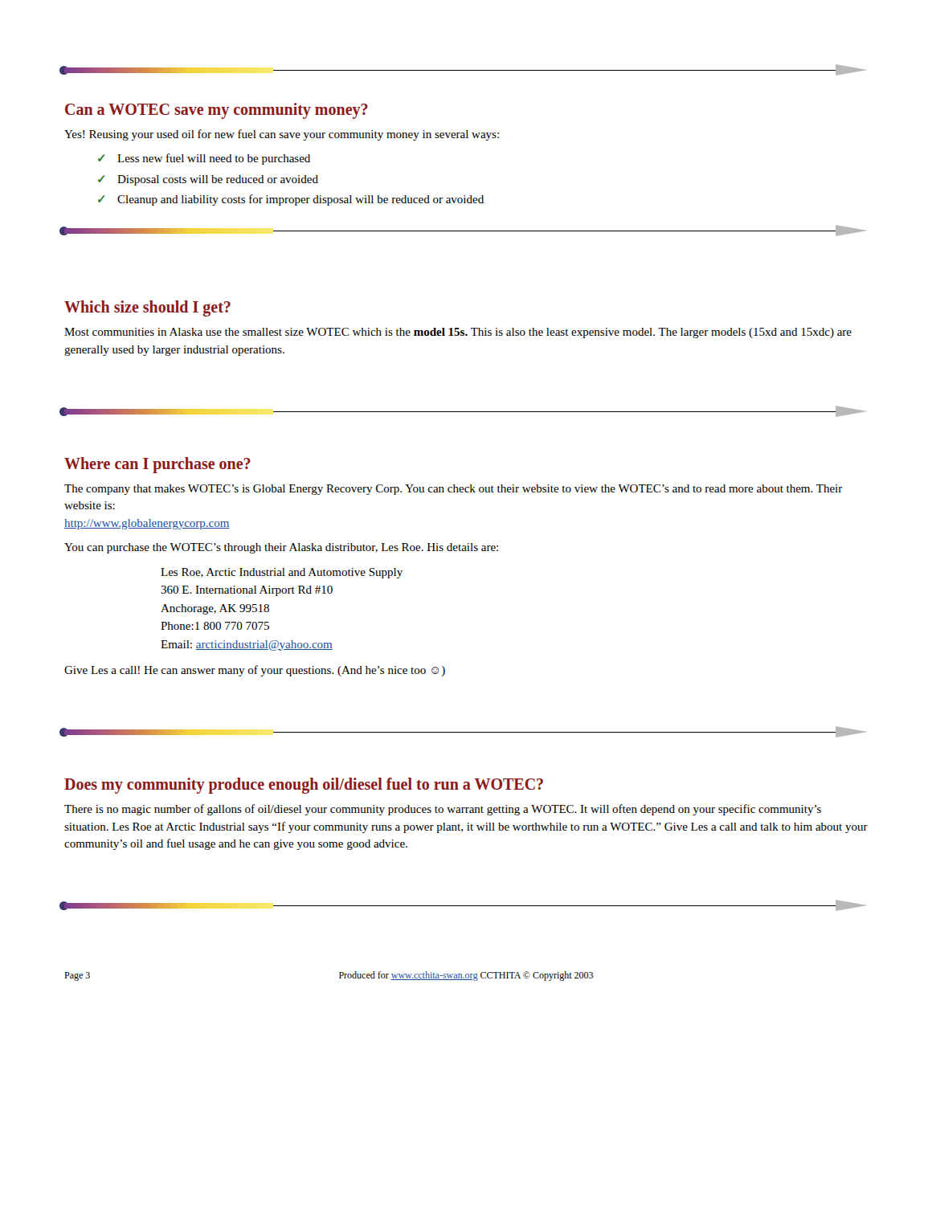Can a WOTEC save my community money?
Yes! Reusing your used oil for new fuel can save your community money in several ways:
Less new fuel will need to be purchased
Disposal costs will be reduced or avoided
Cleanup and liability costs for improper disposal will be reduced or avoided
Which size should I get?
Most communities in Alaska use the smallest size WOTEC which is the model 15s. This is also the least expensive model. The larger models (15xd and 15xdc) are generally used by larger industrial operations.
Where can I purchase one?
The company that makes WOTEC’s is Global Energy Recovery Corp. You can check out their website to view the WOTEC’s and to read more about them. Their website is:
http://www.globalenergycorp.com
You can purchase the WOTEC’s through their Alaska distributor, Les Roe. His details are:
Les Roe, Arctic Industrial and Automotive Supply
360 E. International Airport Rd #10
Anchorage, AK 99518
Phone:1 800 770 7075
Email: arcticindustrial@yahoo.com
Give Les a call! He can answer many of your questions. (And he’s nice too ☺)
Does my community produce enough oil/diesel fuel to run a WOTEC?
There is no magic number of gallons of oil/diesel your community produces to warrant getting a WOTEC. It will often depend on your specific community’s situation. Les Roe at Arctic Industrial says “If your community runs a power plant, it will be worthwhile to run a WOTEC.” Give Les a call and talk to him about your community’s oil and fuel usage and he can give you some good advice.
Page 3
Produced for www.ccthita-swan.org CCTHITA © Copyright 2003